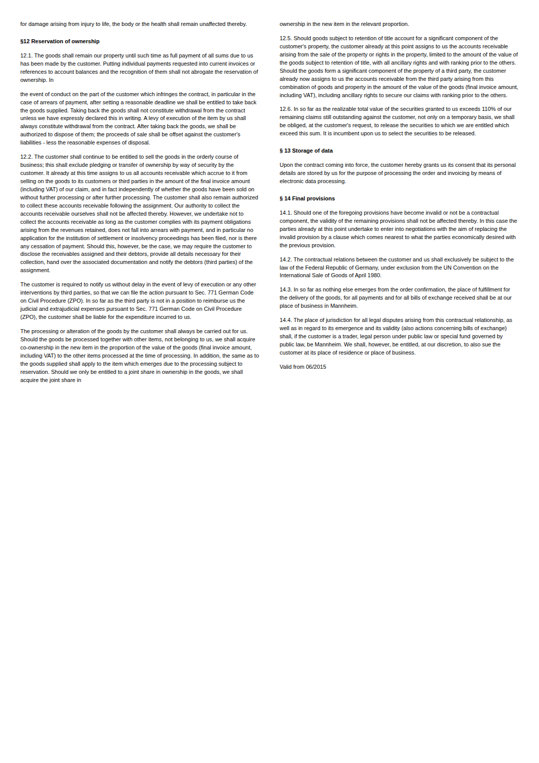for damage arising from injury to life, the body or the health shall remain unaffected thereby.
§12 Reservation of ownership
12.1. The goods shall remain our property until such time as full payment of all sums due to us has been made by the customer. Putting individual payments requested into current invoices or references to account balances and the recognition of them shall not abrogate the reservation of ownership. In
the event of conduct on the part of the customer which infringes the contract, in particular in the case of arrears of payment, after setting a reasonable deadline we shall be entitled to take back the goods supplied. Taking back the goods shall not constitute withdrawal from the contract unless we have expressly declared this in writing. A levy of execution of the item by us shall always constitute withdrawal from the contract. After taking back the goods, we shall be authorized to dispose of them; the proceeds of sale shall be offset against the customer's liabilities - less the reasonable expenses of disposal.
12.2. The customer shall continue to be entitled to sell the goods in the orderly course of business; this shall exclude pledging or transfer of ownership by way of security by the customer. It already at this time assigns to us all accounts receivable which accrue to it from selling on the goods to its customers or third parties in the amount of the final invoice amount (including VAT) of our claim, and in fact independently of whether the goods have been sold on without further processing or after further processing. The customer shall also remain authorized to collect these accounts receivable following the assignment. Our authority to collect the accounts receivable ourselves shall not be affected thereby. However, we undertake not to collect the accounts receivable as long as the customer complies with its payment obligations arising from the revenues retained, does not fall into arrears with payment, and in particular no application for the institution of settlement or insolvency proceedings has been filed, nor is there any cessation of payment. Should this, however, be the case, we may require the customer to disclose the receivables assigned and their debtors, provide all details necessary for their collection, hand over the associated documentation and notify the debtors (third parties) of the assignment.
The customer is required to notify us without delay in the event of levy of execution or any other interventions by third parties, so that we can file the action pursuant to Sec. 771 German Code on Civil Procedure (ZPO). In so far as the third party is not in a position to reimburse us the judicial and extrajudicial expenses pursuant to Sec. 771 German Code on Civil Procedure (ZPO), the customer shall be liable for the expenditure incurred to us.
The processing or alteration of the goods by the customer shall always be carried out for us. Should the goods be processed together with other items, not belonging to us, we shall acquire co-ownership in the new item in the proportion of the value of the goods (final invoice amount, including VAT) to the other items processed at the time of processing. In addition, the same as to the goods supplied shall apply to the item which emerges due to the processing subject to reservation. Should we only be entitled to a joint share in ownership in the goods, we shall acquire the joint share in
ownership in the new item in the relevant proportion.
12.5. Should goods subject to retention of title account for a significant component of the customer's property, the customer already at this point assigns to us the accounts receivable arising from the sale of the property or rights in the property, limited to the amount of the value of the goods subject to retention of title, with all ancillary rights and with ranking prior to the others. Should the goods form a significant component of the property of a third party, the customer already now assigns to us the accounts receivable from the third party arising from this combination of goods and property in the amount of the value of the goods (final invoice amount, including VAT), including ancillary rights to secure our claims with ranking prior to the others.
12.6. In so far as the realizable total value of the securities granted to us exceeds 110% of our remaining claims still outstanding against the customer, not only on a temporary basis, we shall be obliged, at the customer's request, to release the securities to which we are entitled which exceed this sum. It is incumbent upon us to select the securities to be released.
§ 13 Storage of data
Upon the contract coming into force, the customer hereby grants us its consent that its personal details are stored by us for the purpose of processing the order and invoicing by means of electronic data processing.
§ 14 Final provisions
14.1. Should one of the foregoing provisions have become invalid or not be a contractual component, the validity of the remaining provisions shall not be affected thereby. In this case the parties already at this point undertake to enter into negotiations with the aim of replacing the invalid provision by a clause which comes nearest to what the parties economically desired with the previous provision.
14.2. The contractual relations between the customer and us shall exclusively be subject to the law of the Federal Republic of Germany, under exclusion from the UN Convention on the International Sale of Goods of April 1980.
14.3. In so far as nothing else emerges from the order confirmation, the place of fulfillment for the delivery of the goods, for all payments and for all bills of exchange received shall be at our place of business in Mannheim.
14.4. The place of jurisdiction for all legal disputes arising from this contractual relationship, as well as in regard to its emergence and its validity (also actions concerning bills of exchange) shall, if the customer is a trader, legal person under public law or special fund governed by public law, be Mannheim. We shall, however, be entitled, at our discretion, to also sue the customer at its place of residence or place of business.
Valid from 06/2015